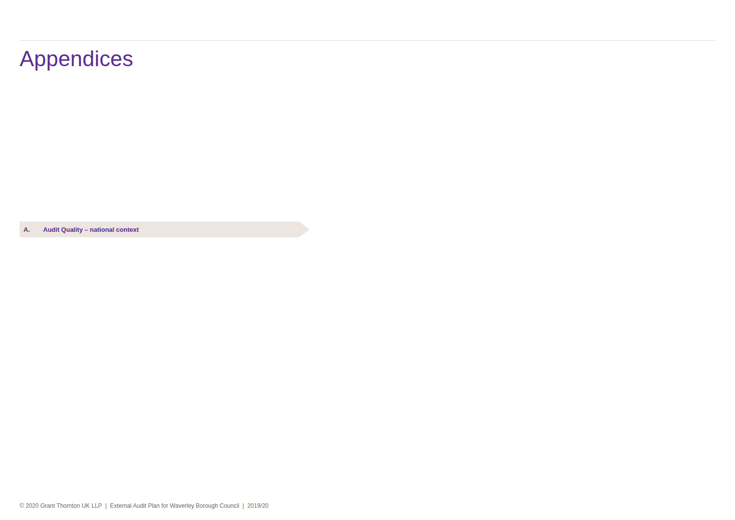Appendices
A. Audit Quality – national context
© 2020 Grant Thornton UK LLP | External Audit Plan for Waverley Borough Council | 2019/20